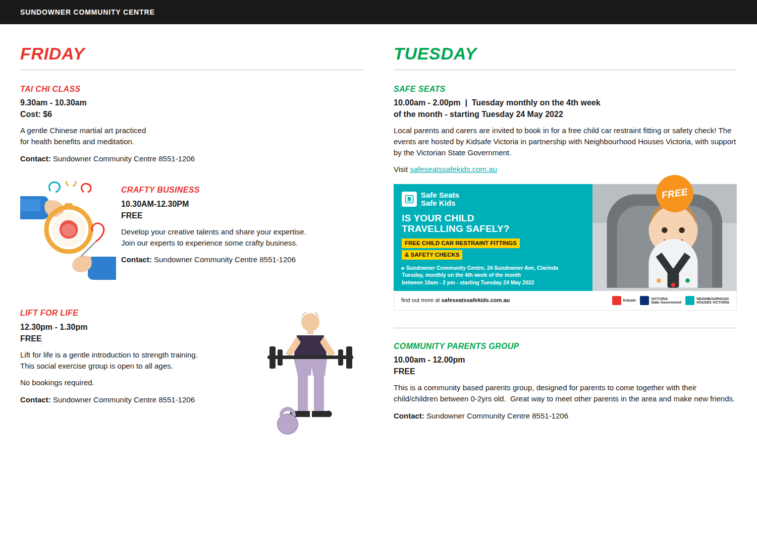Sundowner Community Centre
Friday
Tai Chi Class
9.30am - 10.30am
Cost: $6
A gentle Chinese martial art practiced
for health benefits and meditation.
Contact: Sundowner Community Centre 8551-1206
Crafty Business
10.30AM-12.30PM
FREE
Develop your creative talents and share your expertise.
Join our experts to experience some crafty business.
Contact: Sundowner Community Centre 8551-1206
Lift for Life
12.30pm - 1.30pm
FREE
Lift for life is a gentle introduction to strength training.
This social exercise group is open to all ages.
No bookings required.
Contact: Sundowner Community Centre 8551-1206
Tuesday
Safe Seats
10.00am - 2.00pm | Tuesday monthly on the 4th week
of the month - starting Tuesday 24 May 2022
Local parents and carers are invited to book in for a free child car restraint fitting or safety check! The events are hosted by Kidsafe Victoria in partnership with Neighbourhood Houses Victoria, with support by the Victorian State Government.
Visit safeseatssafekids.com.au
FREE
Safe Seats
Safe Kids
IS YOUR CHILD
TRAVELLING SAFELY?
FREE CHILD CAR RESTRAINT FITTINGS
& SAFETY CHECKS
▸ Sundowner Community Centre, 24 Sundowner Ave, Clarinda
Tuesday, monthly on the 4th week of the month
between 10am - 2 pm - starting Tuesday 24 May 2022
find out more at safeseatssafekids.com.au Kidsafe VICTORIA
State Government NEIGHBOURHOOD
HOUSES VICTORIA
Community Parents Group
10.00am - 12.00pm
FREE
This is a community based parents group, designed for parents to come together with their child/children between 0-2yrs old. Great way to meet other parents in the area and make new friends.
Contact: Sundowner Community Centre 8551-1206